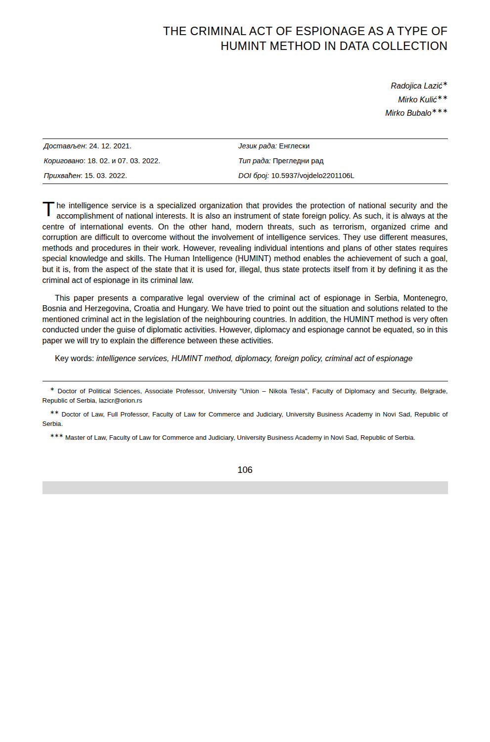THE CRIMINAL ACT OF ESPIONAGE AS A TYPE OF
HUMINT METHOD IN DATA COLLECTION
Radojica Lazić∗
Mirko Kulić∗∗
Mirko Bubalo∗∗∗
| Достављен : 24. 12. 2021. | Језик рада: Енглески |
| Кориговано : 18. 02. и 07. 03. 2022. | Тип рада: Прегледни рад |
| Прихваћен : 15. 03. 2022. | DOI број: 10.5937/vojdelo2201106L |
The intelligence service is a specialized organization that provides the protection of national security and the accomplishment of national interests. It is also an instrument of state foreign policy. As such, it is always at the centre of international events. On the other hand, modern threats, such as terrorism, organized crime and corruption are difficult to overcome without the involvement of intelligence services. They use different measures, methods and procedures in their work. However, revealing individual intentions and plans of other states requires special knowledge and skills. The Human Intelligence (HUMINT) method enables the achievement of such a goal, but it is, from the aspect of the state that it is used for, illegal, thus state protects itself from it by defining it as the criminal act of espionage in its criminal law.
This paper presents a comparative legal overview of the criminal act of espionage in Serbia, Montenegro, Bosnia and Herzegovina, Croatia and Hungary. We have tried to point out the situation and solutions related to the mentioned criminal act in the legislation of the neighbouring countries. In addition, the HUMINT method is very often conducted under the guise of diplomatic activities. However, diplomacy and espionage cannot be equated, so in this paper we will try to explain the difference between these activities.
Key words: intelligence services, HUMINT method, diplomacy, foreign policy, criminal act of espionage
∗ Doctor of Political Sciences, Associate Professor, University "Union – Nikola Tesla", Faculty of Diplomacy and Security, Belgrade, Republic of Serbia, lazicr@orion.rs
∗∗ Doctor of Law, Full Professor, Faculty of Law for Commerce and Judiciary, University Business Academy in Novi Sad, Republic of Serbia.
∗∗∗ Master of Law, Faculty of Law for Commerce and Judiciary, University Business Academy in Novi Sad, Republic of Serbia.
106